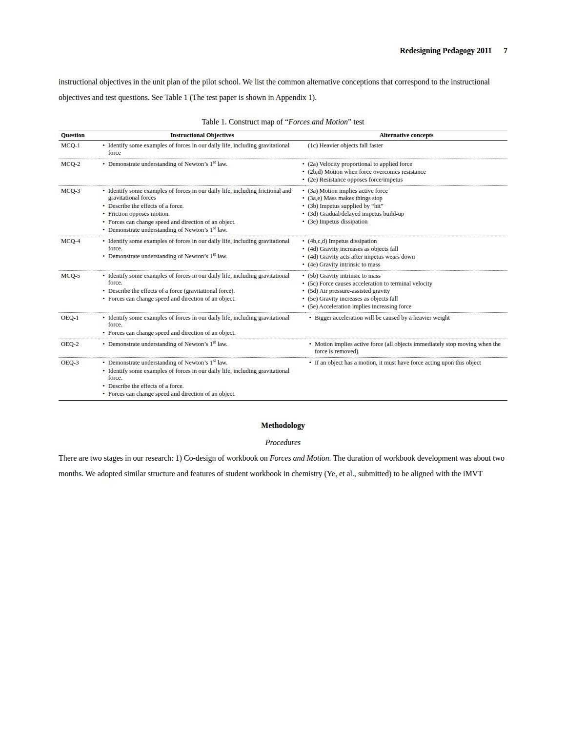Redesigning Pedagogy 20117
instructional objectives in the unit plan of the pilot school. We list the common alternative conceptions that correspond to the instructional objectives and test questions. See Table 1 (The test paper is shown in Appendix 1).
Table 1. Construct map of “Forces and Motion” test
| Question | Instructional Objectives | Alternative concepts |
| --- | --- | --- |
| MCQ-1 | Identify some examples of forces in our daily life, including gravitational force | (1c) Heavier objects fall faster |
| MCQ-2 | Demonstrate understanding of Newton’s 1 st law. | (2a) Velocity proportional to applied force (2b,d) Motion when force overcomes resistance (2e) Resistance opposes force/impetus |
| MCQ-3 | Identify some examples of forces in our daily life, including frictional and gravitational forces Describe the effects of a force. Friction opposes motion. Forces can change speed and direction of an object. Demonstrate understanding of Newton’s 1 st law. | (3a) Motion implies active force (3a,e) Mass makes things stop (3b) Impetus supplied by “hit” (3d) Gradual/delayed impetus build-up (3e) Impetus dissipation |
| MCQ-4 | Identify some examples of forces in our daily life, including gravitational force. Demonstrate understanding of Newton’s 1 st law. | (4b,c,d) Impetus dissipation (4d) Gravity increases as objects fall (4d) Gravity acts after impetus wears down (4e) Gravity intrinsic to mass |
| MCQ-5 | Identify some examples of forces in our daily life, including gravitational force. Describe the effects of a force (gravitational force). Forces can change speed and direction of an object. | (5b) Gravity intrinsic to mass (5c) Force causes acceleration to terminal velocity (5d) Air pressure-assisted gravity (5e) Gravity increases as objects fall (5e) Acceleration implies increasing force |
| OEQ-1 | Identify some examples of forces in our daily life, including gravitational force. Forces can change speed and direction of an object. | Bigger acceleration will be caused by a heavier weight |
| OEQ-2 | Demonstrate understanding of Newton’s 1 st law. | Motion implies active force (all objects immediately stop moving when the force is removed) |
| OEQ-3 | Demonstrate understanding of Newton’s 1 st law. Identify some examples of forces in our daily life, including gravitational force. Describe the effects of a force. Forces can change speed and direction of an object. | If an object has a motion, it must have force acting upon this object |
Methodology
Procedures
There are two stages in our research: 1) Co-design of workbook on Forces and Motion. The duration of workbook development was about two months. We adopted similar structure and features of student workbook in chemistry (Ye, et al., submitted) to be aligned with the iMVT